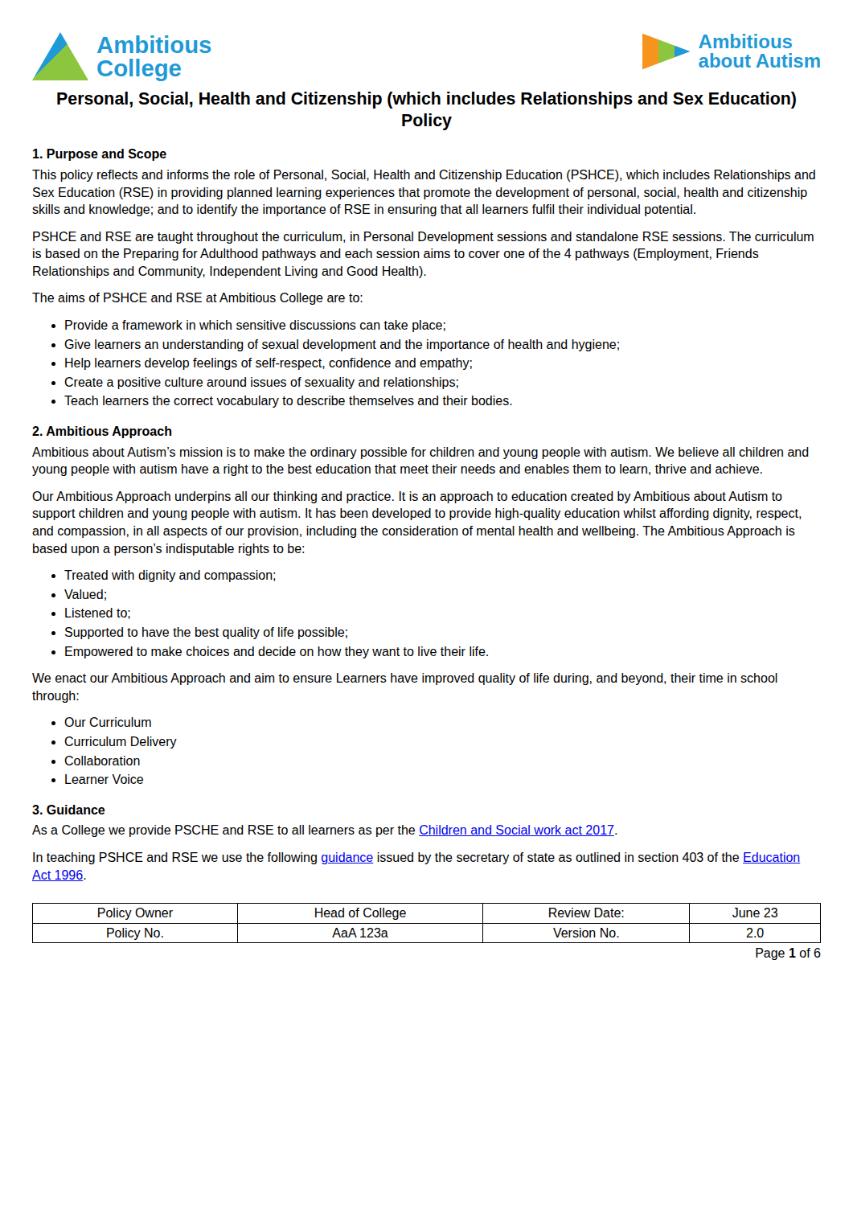Ambitious College
Ambitious about Autism
Personal, Social, Health and Citizenship (which includes Relationships and Sex Education) Policy
1. Purpose and Scope
This policy reflects and informs the role of Personal, Social, Health and Citizenship Education (PSHCE), which includes Relationships and Sex Education (RSE) in providing planned learning experiences that promote the development of personal, social, health and citizenship skills and knowledge; and to identify the importance of RSE in ensuring that all learners fulfil their individual potential.
PSHCE and RSE are taught throughout the curriculum, in Personal Development sessions and standalone RSE sessions. The curriculum is based on the Preparing for Adulthood pathways and each session aims to cover one of the 4 pathways (Employment, Friends Relationships and Community, Independent Living and Good Health).
The aims of PSHCE and RSE at Ambitious College are to:
Provide a framework in which sensitive discussions can take place;
Give learners an understanding of sexual development and the importance of health and hygiene;
Help learners develop feelings of self-respect, confidence and empathy;
Create a positive culture around issues of sexuality and relationships;
Teach learners the correct vocabulary to describe themselves and their bodies.
2. Ambitious Approach
Ambitious about Autism’s mission is to make the ordinary possible for children and young people with autism. We believe all children and young people with autism have a right to the best education that meet their needs and enables them to learn, thrive and achieve.
Our Ambitious Approach underpins all our thinking and practice. It is an approach to education created by Ambitious about Autism to support children and young people with autism. It has been developed to provide high-quality education whilst affording dignity, respect, and compassion, in all aspects of our provision, including the consideration of mental health and wellbeing. The Ambitious Approach is based upon a person’s indisputable rights to be:
Treated with dignity and compassion;
Valued;
Listened to;
Supported to have the best quality of life possible;
Empowered to make choices and decide on how they want to live their life.
We enact our Ambitious Approach and aim to ensure Learners have improved quality of life during, and beyond, their time in school through:
Our Curriculum
Curriculum Delivery
Collaboration
Learner Voice
3. Guidance
As a College we provide PSCHE and RSE to all learners as per the Children and Social work act 2017.
In teaching PSHCE and RSE we use the following guidance issued by the secretary of state as outlined in section 403 of the Education Act 1996.
| Policy Owner | Head of College | Review Date: | June 23 |
| Policy No. | AaA 123a | Version No. | 2.0 |
Page 1 of 6